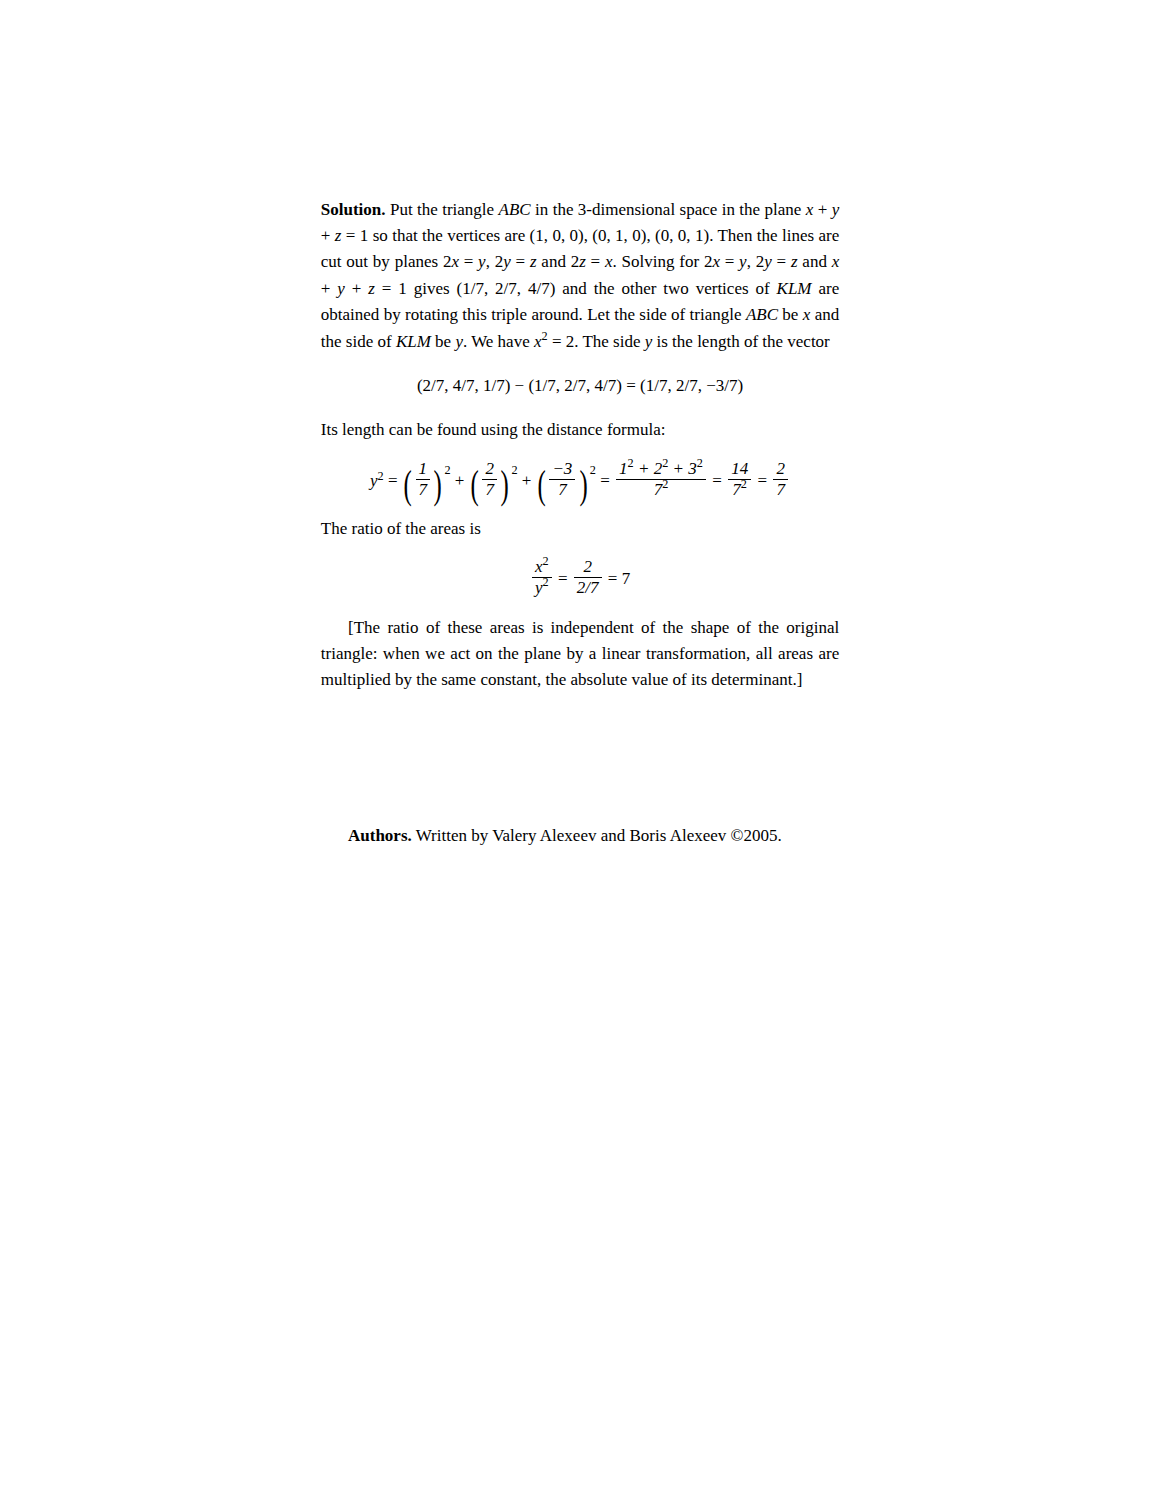Solution. Put the triangle ABC in the 3-dimensional space in the plane x + y + z = 1 so that the vertices are (1, 0, 0), (0, 1, 0), (0, 0, 1). Then the lines are cut out by planes 2x = y, 2y = z and 2z = x. Solving for 2x = y, 2y = z and x + y + z = 1 gives (1/7, 2/7, 4/7) and the other two vertices of KLM are obtained by rotating this triple around. Let the side of triangle ABC be x and the side of KLM be y. We have x2 = 2. The side y is the length of the vector
(2/7, 4/7, 1/7) − (1/7, 2/7, 4/7) = (1/7, 2/7, −3/7)
Its length can be found using the distance formula:
y2 = (17) 2 + (27) 2 + (−37) 2 = 12 + 22 + 3272 = 1472 = 27
The ratio of the areas is
x2 y2 = 22/7 = 7
[The ratio of these areas is independent of the shape of the original triangle: when we act on the plane by a linear transformation, all areas are multiplied by the same constant, the absolute value of its determinant.]
Authors. Written by Valery Alexeev and Boris Alexeev ©2005.